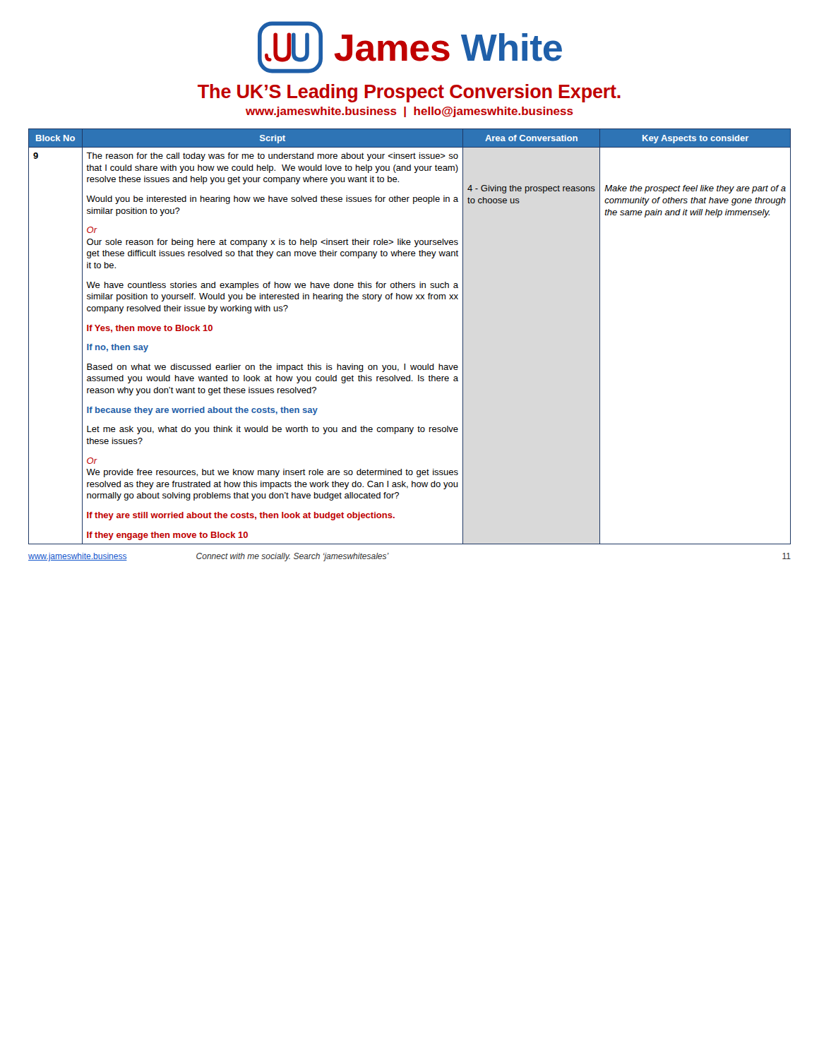James White
The UK’S Leading Prospect Conversion Expert.
www.jameswhite.business | hello@jameswhite.business
| Block No | Script | Area of Conversation | Key Aspects to consider |
| --- | --- | --- | --- |
| 9 | The reason for the call today was for me to understand more about your <insert issue> so that I could share with you how we could help. We would love to help you (and your team) resolve these issues and help you get your company where you want it to be. Would you be interested in hearing how we have solved these issues for other people in a similar position to you? Or Our sole reason for being here at company x is to help <insert their role> like yourselves get these difficult issues resolved so that they can move their company to where they want it to be. We have countless stories and examples of how we have done this for others in such a similar position to yourself. Would you be interested in hearing the story of how xx from xx company resolved their issue by working with us? If Yes, then move to Block 10 If no, then say Based on what we discussed earlier on the impact this is having on you, I would have assumed you would have wanted to look at how you could get this resolved. Is there a reason why you don’t want to get these issues resolved? If because they are worried about the costs, then say Let me ask you, what do you think it would be worth to you and the company to resolve these issues? Or We provide free resources, but we know many insert role are so determined to get issues resolved as they are frustrated at how this impacts the work they do. Can I ask, how do you normally go about solving problems that you don’t have budget allocated for? If they are still worried about the costs, then look at budget objections. If they engage then move to Block 10 | 4 - Giving the prospect reasons to choose us | Make the prospect feel like they are part of a community of others that have gone through the same pain and it will help immensely. |
www.jameswhite.business
Connect with me socially. Search ‘jameswhitesales’
11